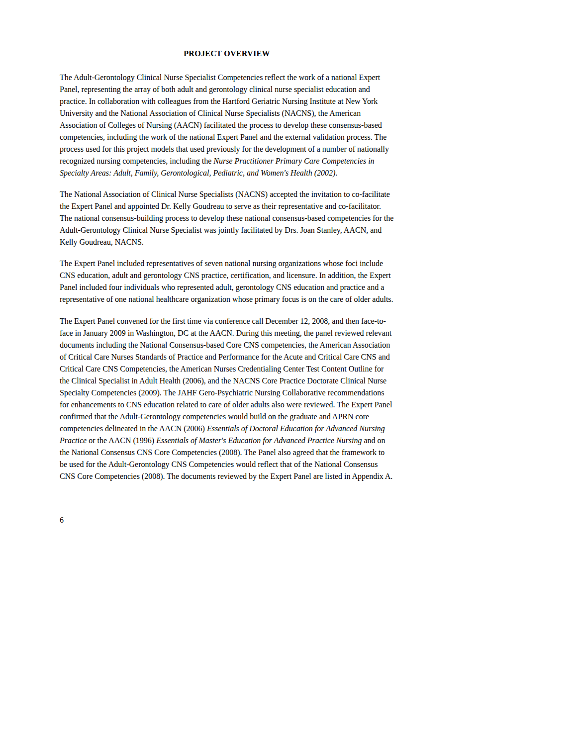PROJECT OVERVIEW
The Adult-Gerontology Clinical Nurse Specialist Competencies reflect the work of a national Expert Panel, representing the array of both adult and gerontology clinical nurse specialist education and practice. In collaboration with colleagues from the Hartford Geriatric Nursing Institute at New York University and the National Association of Clinical Nurse Specialists (NACNS), the American Association of Colleges of Nursing (AACN) facilitated the process to develop these consensus-based competencies, including the work of the national Expert Panel and the external validation process. The process used for this project models that used previously for the development of a number of nationally recognized nursing competencies, including the Nurse Practitioner Primary Care Competencies in Specialty Areas: Adult, Family, Gerontological, Pediatric, and Women's Health (2002).
The National Association of Clinical Nurse Specialists (NACNS) accepted the invitation to co-facilitate the Expert Panel and appointed Dr. Kelly Goudreau to serve as their representative and co-facilitator. The national consensus-building process to develop these national consensus-based competencies for the Adult-Gerontology Clinical Nurse Specialist was jointly facilitated by Drs. Joan Stanley, AACN, and Kelly Goudreau, NACNS.
The Expert Panel included representatives of seven national nursing organizations whose foci include CNS education, adult and gerontology CNS practice, certification, and licensure. In addition, the Expert Panel included four individuals who represented adult, gerontology CNS education and practice and a representative of one national healthcare organization whose primary focus is on the care of older adults.
The Expert Panel convened for the first time via conference call December 12, 2008, and then face-to-face in January 2009 in Washington, DC at the AACN. During this meeting, the panel reviewed relevant documents including the National Consensus-based Core CNS competencies, the American Association of Critical Care Nurses Standards of Practice and Performance for the Acute and Critical Care CNS and Critical Care CNS Competencies, the American Nurses Credentialing Center Test Content Outline for the Clinical Specialist in Adult Health (2006), and the NACNS Core Practice Doctorate Clinical Nurse Specialty Competencies (2009). The JAHF Gero-Psychiatric Nursing Collaborative recommendations for enhancements to CNS education related to care of older adults also were reviewed. The Expert Panel confirmed that the Adult-Gerontology competencies would build on the graduate and APRN core competencies delineated in the AACN (2006) Essentials of Doctoral Education for Advanced Nursing Practice or the AACN (1996) Essentials of Master's Education for Advanced Practice Nursing and on the National Consensus CNS Core Competencies (2008). The Panel also agreed that the framework to be used for the Adult-Gerontology CNS Competencies would reflect that of the National Consensus CNS Core Competencies (2008). The documents reviewed by the Expert Panel are listed in Appendix A.
6